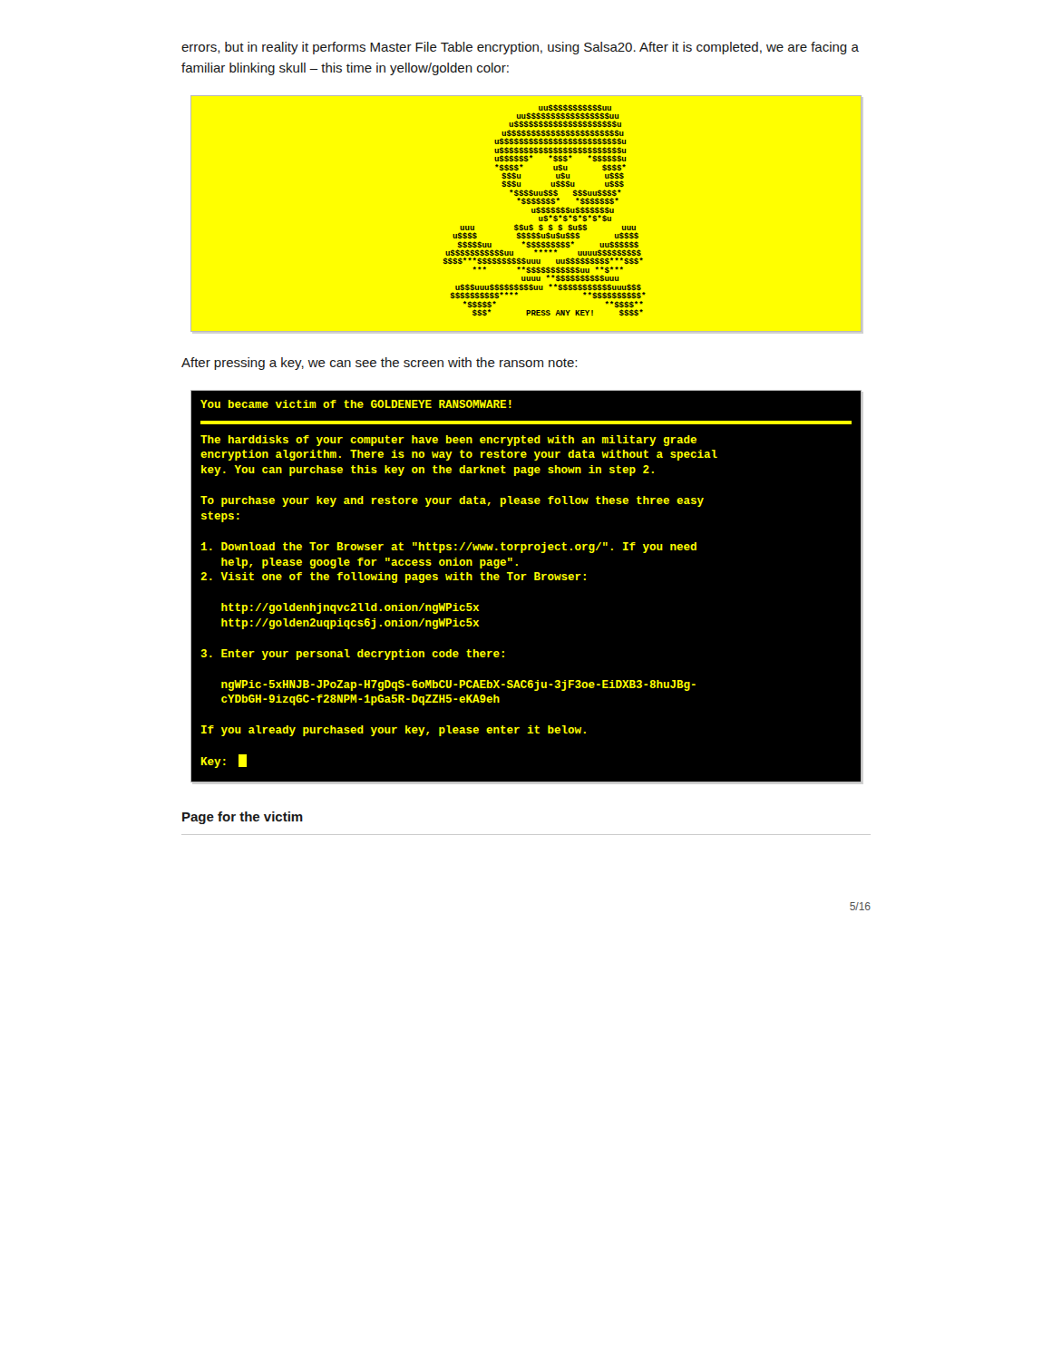errors, but in reality it performs Master File Table encryption, using Salsa20. After it is completed, we are facing a familiar blinking skull – this time in yellow/golden color:
uu$$$$$$$$$$$uu uu$$$$$$$$$$$$$$$$$uu u$$$$$$$$$$$$$$$$$$$$$u u$$$$$$$$$$$$$$$$$$$$$$$u u$$$$$$$$$$$$$$$$$$$$$$$$$u u$$$$$$$$$$$$$$$$$$$$$$$$$u u$$$$$$* *$$$* *$$$$$$u *$$$$* u$u $$$$* $$$u u$u u$$$ $$$u u$$$u u$$$ *$$$$uu$$$ $$$uu$$$$* *$$$$$$$* *$$$$$$$* u$$$$$$$u$$$$$$$u u$*$*$*$*$*$*$u uuu $$u$ $ $ $ $u$$ uuu u$$$$ $$$$$u$u$u$$$ u$$$$ $$$$$uu *$$$$$$$$$* uu$$$$$$ u$$$$$$$$$$$uu ***** uuuu$$$$$$$$$ $$$$***$$$$$$$$$$uuu uu$$$$$$$$$***$$$* *** **$$$$$$$$$$$uu **$*** uuuu **$$$$$$$$$$uuu u$$$uuu$$$$$$$$$uu **$$$$$$$$$$$uuu$$$ $$$$$$$$$$**** **$$$$$$$$$$* *$$$$$* **$$$$** $$$* PRESS ANY KEY! $$$$*
After pressing a key, we can see the screen with the ransom note:
You became victim of the GOLDENEYE RANSOMWARE!
The harddisks of your computer have been encrypted with an military grade encryption algorithm. There is no way to restore your data without a special key. You can purchase this key on the darknet page shown in step 2. To purchase your key and restore your data, please follow these three easy steps: 1. Download the Tor Browser at "https://www.torproject.org/". If you need help, please google for "access onion page". 2. Visit one of the following pages with the Tor Browser: http://goldenhjnqvc2lld.onion/ngWPic5x http://golden2uqpiqcs6j.onion/ngWPic5x 3. Enter your personal decryption code there: ngWPic-5xHNJB-JPoZap-H7gDqS-6oMbCU-PCAEbX-SAC6ju-3jF3oe-EiDXB3-8huJBg- cYDbGH-9izqGC-f28NPM-1pGa5R-DqZZH5-eKA9eh If you already purchased your key, please enter it below. Key:
Page for the victim
5/16